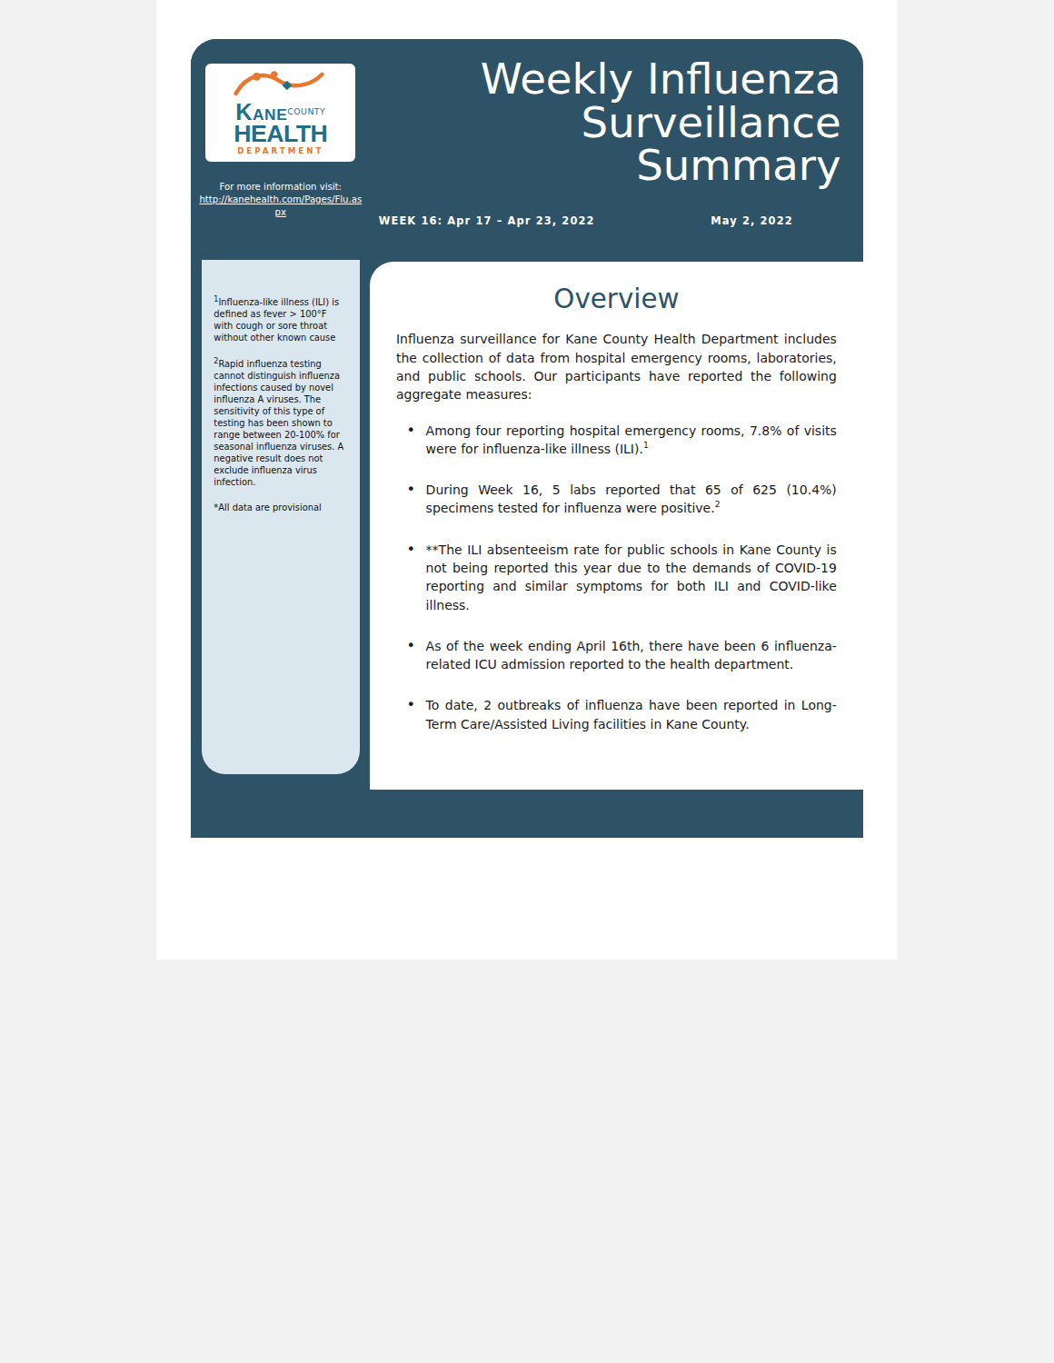KANE COUNTY HEALTH DEPARTMENT
For more information visit:
http://kanehealth.com/Pages/Flu.aspx
Weekly Influenza Surveillance Summary
WEEK 16: Apr 17 – Apr 23, 2022 May 2, 2022
1Influenza-like illness (ILI) is defined as fever > 100°F with cough or sore throat without other known cause
2Rapid influenza testing cannot distinguish influenza infections caused by novel influenza A viruses. The sensitivity of this type of testing has been shown to range between 20-100% for seasonal influenza viruses. A negative result does not exclude influenza virus infection.
*All data are provisional
Overview
Influenza surveillance for Kane County Health Department includes the collection of data from hospital emergency rooms, laboratories, and public schools. Our participants have reported the following aggregate measures:
Among four reporting hospital emergency rooms, 7.8% of visits were for influenza-like illness (ILI).1
During Week 16, 5 labs reported that 65 of 625 (10.4%) specimens tested for influenza were positive.2
**The ILI absenteeism rate for public schools in Kane County is not being reported this year due to the demands of COVID-19 reporting and similar symptoms for both ILI and COVID-like illness.
As of the week ending April 16th, there have been 6 influenza-related ICU admission reported to the health department.
To date, 2 outbreaks of influenza have been reported in Long-Term Care/Assisted Living facilities in Kane County.